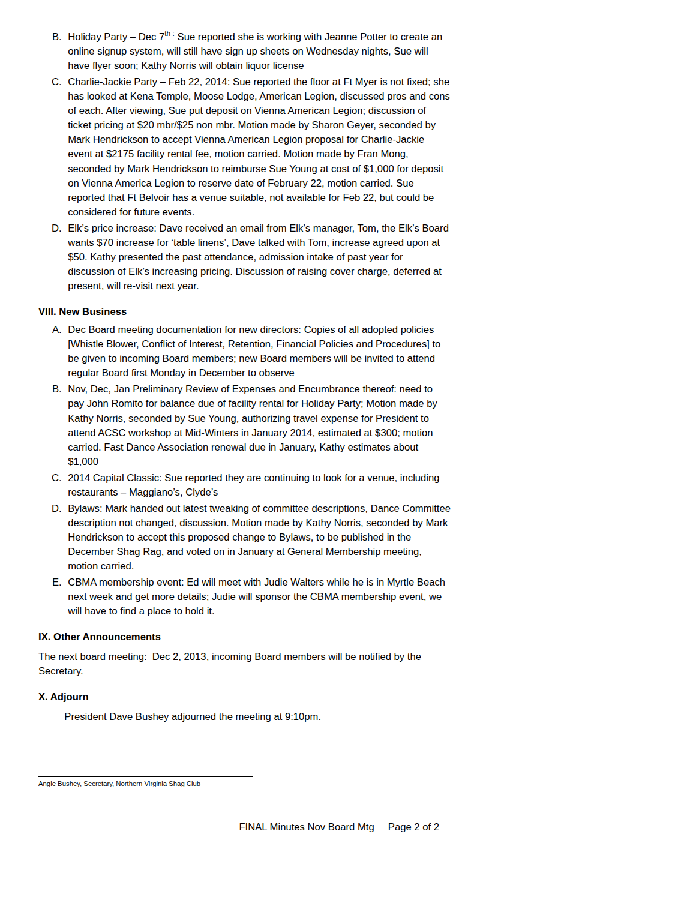Holiday Party – Dec 7th : Sue reported she is working with Jeanne Potter to create an online signup system, will still have sign up sheets on Wednesday nights, Sue will have flyer soon; Kathy Norris will obtain liquor license
Charlie-Jackie Party – Feb 22, 2014: Sue reported the floor at Ft Myer is not fixed; she has looked at Kena Temple, Moose Lodge, American Legion, discussed pros and cons of each. After viewing, Sue put deposit on Vienna American Legion; discussion of ticket pricing at $20 mbr/$25 non mbr. Motion made by Sharon Geyer, seconded by Mark Hendrickson to accept Vienna American Legion proposal for Charlie-Jackie event at $2175 facility rental fee, motion carried. Motion made by Fran Mong, seconded by Mark Hendrickson to reimburse Sue Young at cost of $1,000 for deposit on Vienna America Legion to reserve date of February 22, motion carried. Sue reported that Ft Belvoir has a venue suitable, not available for Feb 22, but could be considered for future events.
Elk’s price increase: Dave received an email from Elk’s manager, Tom, the Elk’s Board wants $70 increase for ‘table linens’, Dave talked with Tom, increase agreed upon at $50. Kathy presented the past attendance, admission intake of past year for discussion of Elk’s increasing pricing. Discussion of raising cover charge, deferred at present, will re-visit next year.
VIII. New Business
Dec Board meeting documentation for new directors: Copies of all adopted policies [Whistle Blower, Conflict of Interest, Retention, Financial Policies and Procedures] to be given to incoming Board members; new Board members will be invited to attend regular Board first Monday in December to observe
Nov, Dec, Jan Preliminary Review of Expenses and Encumbrance thereof: need to pay John Romito for balance due of facility rental for Holiday Party; Motion made by Kathy Norris, seconded by Sue Young, authorizing travel expense for President to attend ACSC workshop at Mid-Winters in January 2014, estimated at $300; motion carried. Fast Dance Association renewal due in January, Kathy estimates about $1,000
2014 Capital Classic: Sue reported they are continuing to look for a venue, including restaurants – Maggiano’s, Clyde’s
Bylaws: Mark handed out latest tweaking of committee descriptions, Dance Committee description not changed, discussion. Motion made by Kathy Norris, seconded by Mark Hendrickson to accept this proposed change to Bylaws, to be published in the December Shag Rag, and voted on in January at General Membership meeting, motion carried.
CBMA membership event: Ed will meet with Judie Walters while he is in Myrtle Beach next week and get more details; Judie will sponsor the CBMA membership event, we will have to find a place to hold it.
IX. Other Announcements
The next board meeting: Dec 2, 2013, incoming Board members will be notified by the Secretary.
X. Adjourn
President Dave Bushey adjourned the meeting at 9:10pm.
Angie Bushey, Secretary, Northern Virginia Shag Club
FINAL Minutes Nov Board Mtg Page 2 of 2